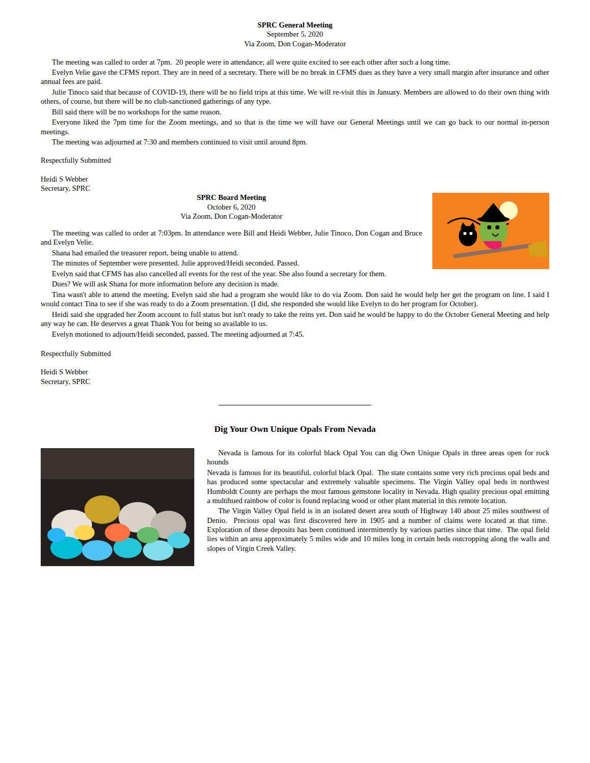SPRC General Meeting
September 5, 2020
Via Zoom, Don Cogan-Moderator
The meeting was called to order at 7pm. 20 people were in attendance; all were quite excited to see each other after such a long time.
Evelyn Velie gave the CFMS report. They are in need of a secretary. There will be no break in CFMS dues as they have a very small margin after insurance and other annual fees are paid.
Julie Tinoco said that because of COVID-19, there will be no field trips at this time. We will re-visit this in January. Members are allowed to do their own thing with others, of course, but there will be no club-sanctioned gatherings of any type.
Bill said there will be no workshops for the same reason.
Everyone liked the 7pm time for the Zoom meetings, and so that is the time we will have our General Meetings until we can go back to our normal in-person meetings.
The meeting was adjourned at 7:30 and members continued to visit until around 8pm.
Respectfully Submitted
Heidi S Webber
Secretary, SPRC
SPRC Board Meeting
October 6, 2020
Via Zoom, Don Cogan-Moderator
The meeting was called to order at 7:03pm. In attendance were Bill and Heidi Webber, Julie Tinoco, Don Cogan and Bruce and Evelyn Velie.
Shana had emailed the treasurer report, being unable to attend.
The minutes of September were presented. Julie approved/Heidi seconded. Passed.
Evelyn said that CFMS has also cancelled all events for the rest of the year. She also found a secretary for them.
Dues? We will ask Shana for more information before any decision is made.
Tina wasn't able to attend the meeting. Evelyn said she had a program she would like to do via Zoom. Don said he would help her get the program on line. I said I would contact Tina to see if she was ready to do a Zoom presentation. (I did, she responded she would like Evelyn to do her program for October).
Heidi said she upgraded her Zoom account to full status but isn't ready to take the reins yet. Don said he would be happy to do the October General Meeting and help any way he can. He deserves a great Thank You for being so available to us.
Evelyn motioned to adjourn/Heidi seconded, passed. The meeting adjourned at 7:45.
Respectfully Submitted
Heidi S Webber
Secretary, SPRC
Dig Your Own Unique Opals From Nevada
Nevada is famous for its colorful black Opal You can dig Own Unique Opals in three areas open for rock hounds
Nevada is famous for its beautiful, colorful black Opal. The state contains some very rich precious opal beds and has produced some spectacular and extremely valuable specimens. The Virgin Valley opal beds in northwest Humboldt County are perhaps the most famous gemstone locality in Nevada. High quality precious opal emitting a multihued rainbow of color is found replacing wood or other plant material in this remote location.
The Virgin Valley Opal field is in an isolated desert area south of Highway 140 about 25 miles southwest of Denio. Precious opal was first discovered here in 1905 and a number of claims were located at that time. Exploration of these deposits has been continued intermittently by various parties since that time. The opal field lies within an area approximately 5 miles wide and 10 miles long in certain beds outcropping along the walls and slopes of Virgin Creek Valley.